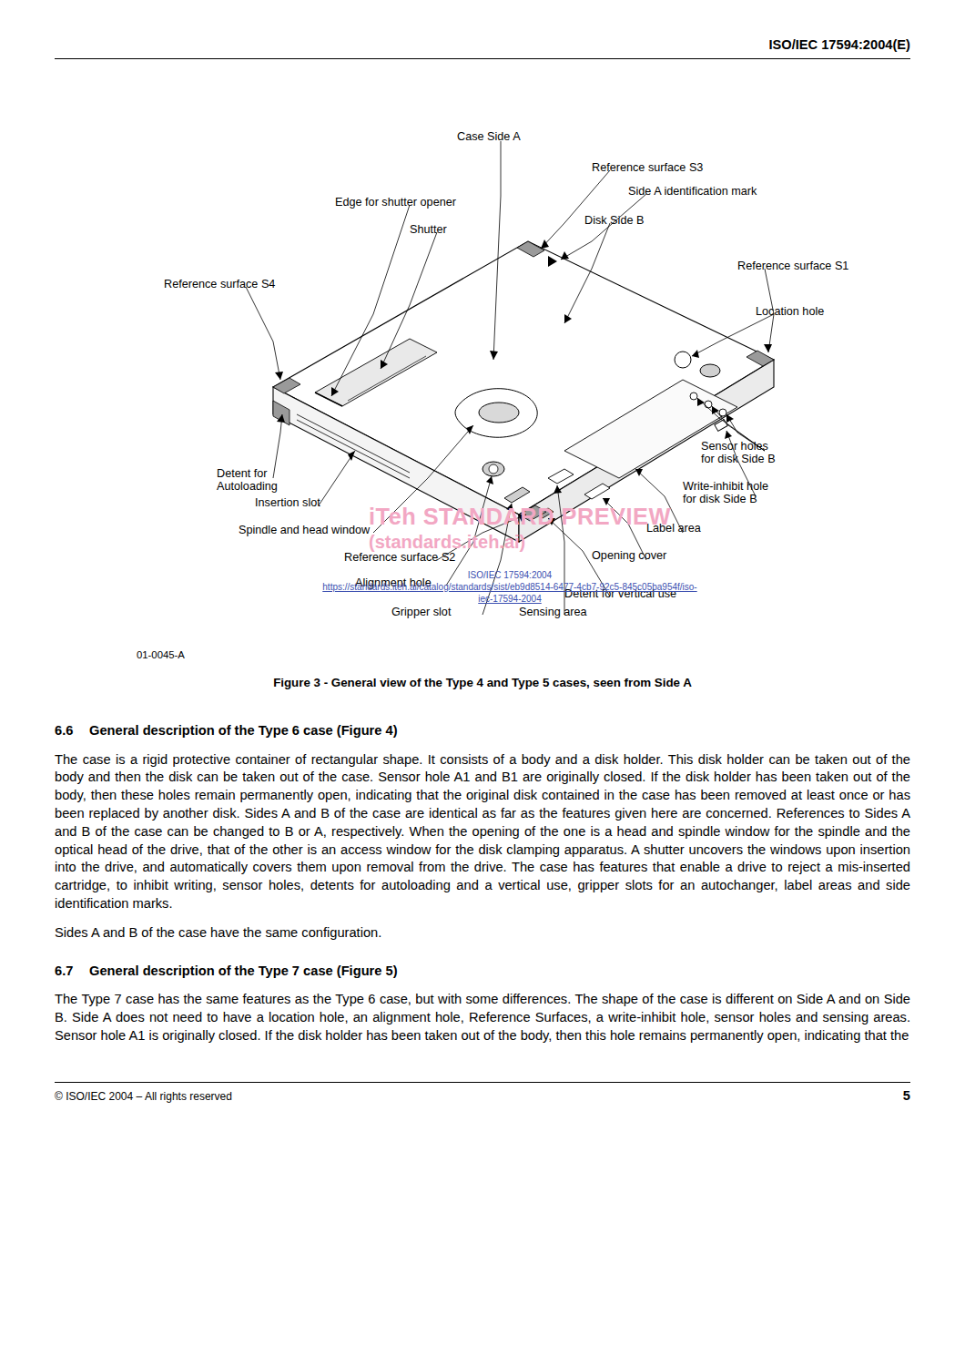ISO/IEC 17594:2004(E)
Case Side A
Reference surface S3
Side A identification mark
Disk Side B
Reference surface S1
Location hole
Reference surface S4
Edge for shutter opener
Shutter
Detent for
Autoloading
Insertion slot
Spindle and head window
Reference surface S2
Alignment hole
Gripper slot
Sensing area
Detent for vertical use
Opening cover
Label area
Write-inhibit hole
for disk Side B
Sensor holes
for disk Side B
iTeh STANDARD PREVIEW
(standards.iteh.ai)
ISO/IEC 17594:2004
https://standards.iteh.ai/catalog/standards/sist/eb9d8514-6477-4cb7-92c5-845c05ba954f/iso-iec-17594-2004
01-0045-A
Figure 3 - General view of the Type 4 and Type 5 cases, seen from Side A
6.6 General description of the Type 6 case (Figure 4)
The case is a rigid protective container of rectangular shape. It consists of a body and a disk holder. This disk holder can be taken out of the body and then the disk can be taken out of the case. Sensor hole A1 and B1 are originally closed. If the disk holder has been taken out of the body, then these holes remain permanently open, indicating that the original disk contained in the case has been removed at least once or has been replaced by another disk. Sides A and B of the case are identical as far as the features given here are concerned. References to Sides A and B of the case can be changed to B or A, respectively. When the opening of the one is a head and spindle window for the spindle and the optical head of the drive, that of the other is an access window for the disk clamping apparatus. A shutter uncovers the windows upon insertion into the drive, and automatically covers them upon removal from the drive. The case has features that enable a drive to reject a mis-inserted cartridge, to inhibit writing, sensor holes, detents for autoloading and a vertical use, gripper slots for an autochanger, label areas and side identification marks.
Sides A and B of the case have the same configuration.
6.7 General description of the Type 7 case (Figure 5)
The Type 7 case has the same features as the Type 6 case, but with some differences. The shape of the case is different on Side A and on Side B. Side A does not need to have a location hole, an alignment hole, Reference Surfaces, a write-inhibit hole, sensor holes and sensing areas. Sensor hole A1 is originally closed. If the disk holder has been taken out of the body, then this hole remains permanently open, indicating that the
© ISO/IEC 2004 – All rights reserved 5